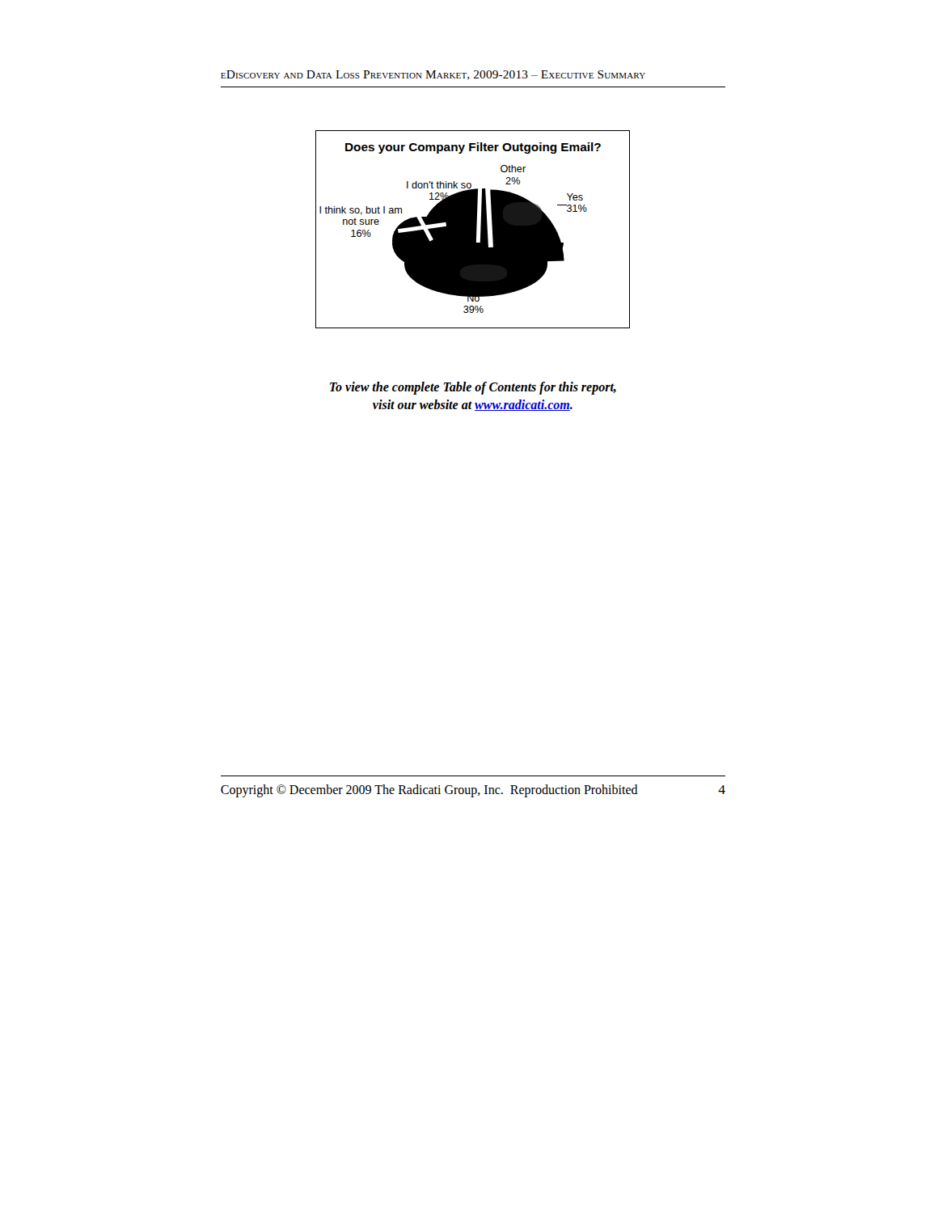eDiscovery and Data Loss Prevention Market, 2009-2013 – Executive Summary
Does your Company Filter Outgoing Email?
Other2%
I don't think so12%
Yes31%
I think so, but I am not sure16%
No39%
To view the complete Table of Contents for this report,
visit our website at www.radicati.com.
Copyright © December 2009 The Radicati Group, Inc. Reproduction Prohibited
4